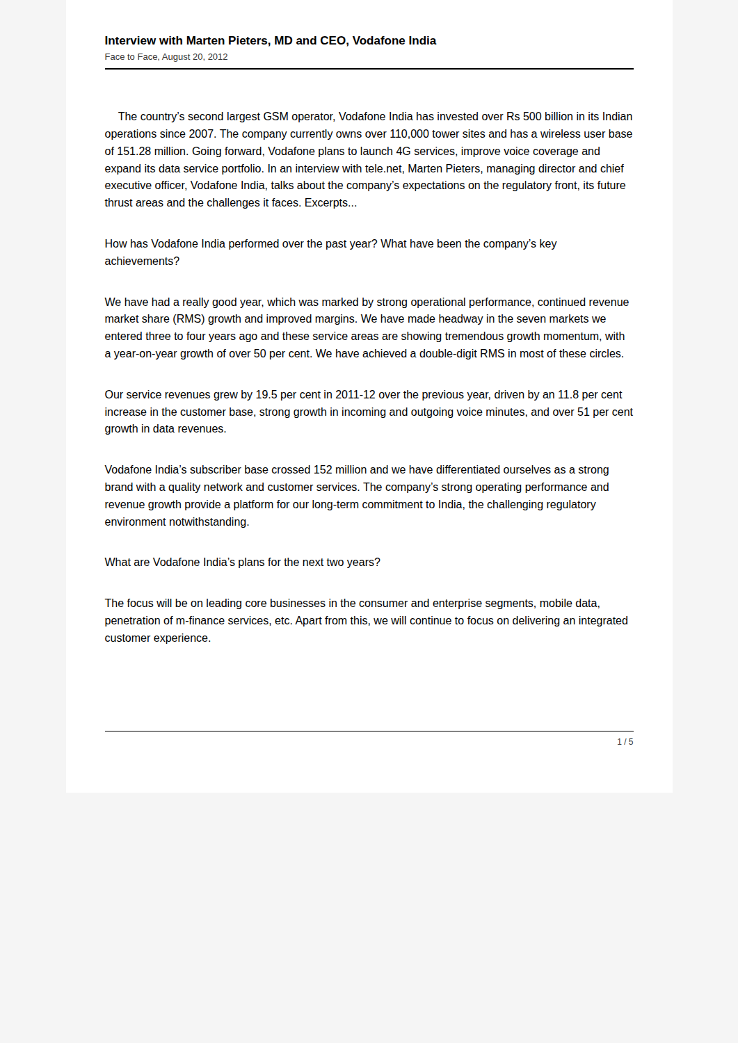Interview with Marten Pieters, MD and CEO, Vodafone India
Face to Face, August 20, 2012
The country’s second largest GSM operator, Vodafone India has invested over Rs 500 billion in its Indian operations since 2007. The company currently owns over 110,000 tower sites and has a wireless user base of 151.28 million. Going forward, Vodafone plans to launch 4G services, improve voice coverage and expand its data service portfolio. In an interview with tele.net, Marten Pieters, managing director and chief executive officer, Vodafone India, talks about the company’s expectations on the regulatory front, its future thrust areas and the challenges it faces. Excerpts...
How has Vodafone India performed over the past year? What have been the company’s key achievements?
We have had a really good year, which was marked by strong operational performance, continued revenue market share (RMS) growth and improved margins. We have made headway in the seven markets we entered three to four years ago and these service areas are showing tremendous growth momentum, with a year-on-year growth of over 50 per cent. We have achieved a double-digit RMS in most of these circles.
Our service revenues grew by 19.5 per cent in 2011-12 over the previous year, driven by an 11.8 per cent increase in the customer base, strong growth in incoming and outgoing voice minutes, and over 51 per cent growth in data revenues.
Vodafone India’s subscriber base crossed 152 million and we have differentiated ourselves as a strong brand with a quality network and customer services. The company’s strong operating performance and revenue growth provide a platform for our long-term commitment to India, the challenging regulatory environment notwithstanding.
What are Vodafone India’s plans for the next two years?
The focus will be on leading core businesses in the consumer and enterprise segments, mobile data, penetration of m-finance services, etc. Apart from this, we will continue to focus on delivering an integrated customer experience.
1 / 5